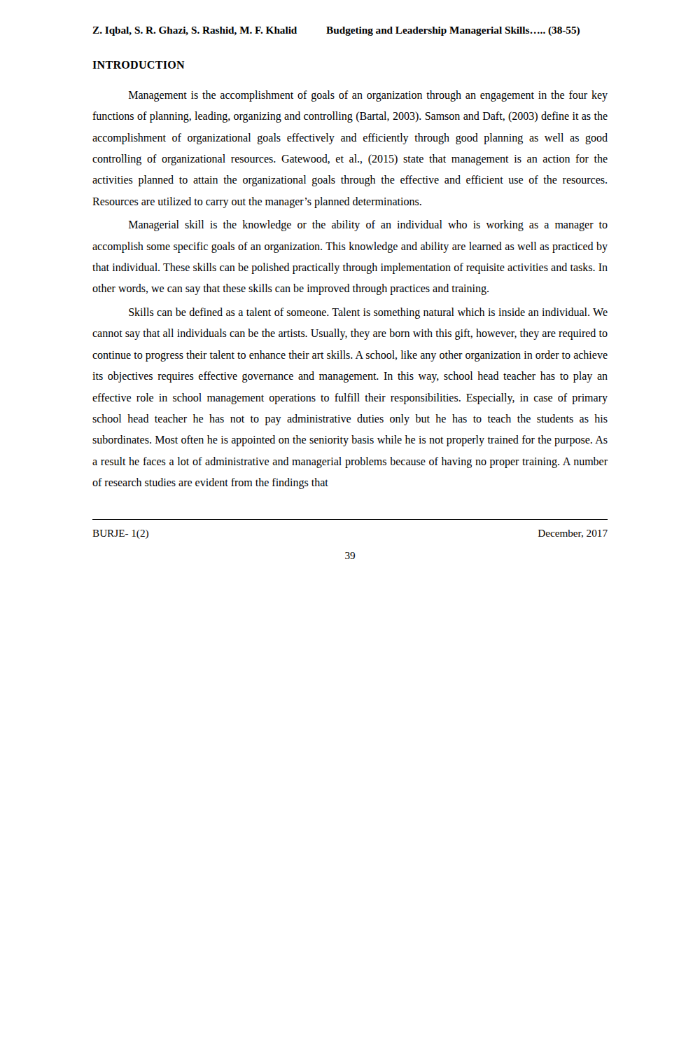Z. Iqbal, S. R. Ghazi, S. Rashid, M. F. Khalid Budgeting and Leadership Managerial Skills….. (38-55)
INTRODUCTION
Management is the accomplishment of goals of an organization through an engagement in the four key functions of planning, leading, organizing and controlling (Bartal, 2003). Samson and Daft, (2003) define it as the accomplishment of organizational goals effectively and efficiently through good planning as well as good controlling of organizational resources. Gatewood, et al., (2015) state that management is an action for the activities planned to attain the organizational goals through the effective and efficient use of the resources. Resources are utilized to carry out the manager’s planned determinations.
Managerial skill is the knowledge or the ability of an individual who is working as a manager to accomplish some specific goals of an organization. This knowledge and ability are learned as well as practiced by that individual. These skills can be polished practically through implementation of requisite activities and tasks. In other words, we can say that these skills can be improved through practices and training.
Skills can be defined as a talent of someone. Talent is something natural which is inside an individual. We cannot say that all individuals can be the artists. Usually, they are born with this gift, however, they are required to continue to progress their talent to enhance their art skills. A school, like any other organization in order to achieve its objectives requires effective governance and management. In this way, school head teacher has to play an effective role in school management operations to fulfill their responsibilities. Especially, in case of primary school head teacher he has not to pay administrative duties only but he has to teach the students as his subordinates. Most often he is appointed on the seniority basis while he is not properly trained for the purpose. As a result he faces a lot of administrative and managerial problems because of having no proper training. A number of research studies are evident from the findings that
BURJE- 1(2) December, 2017
39